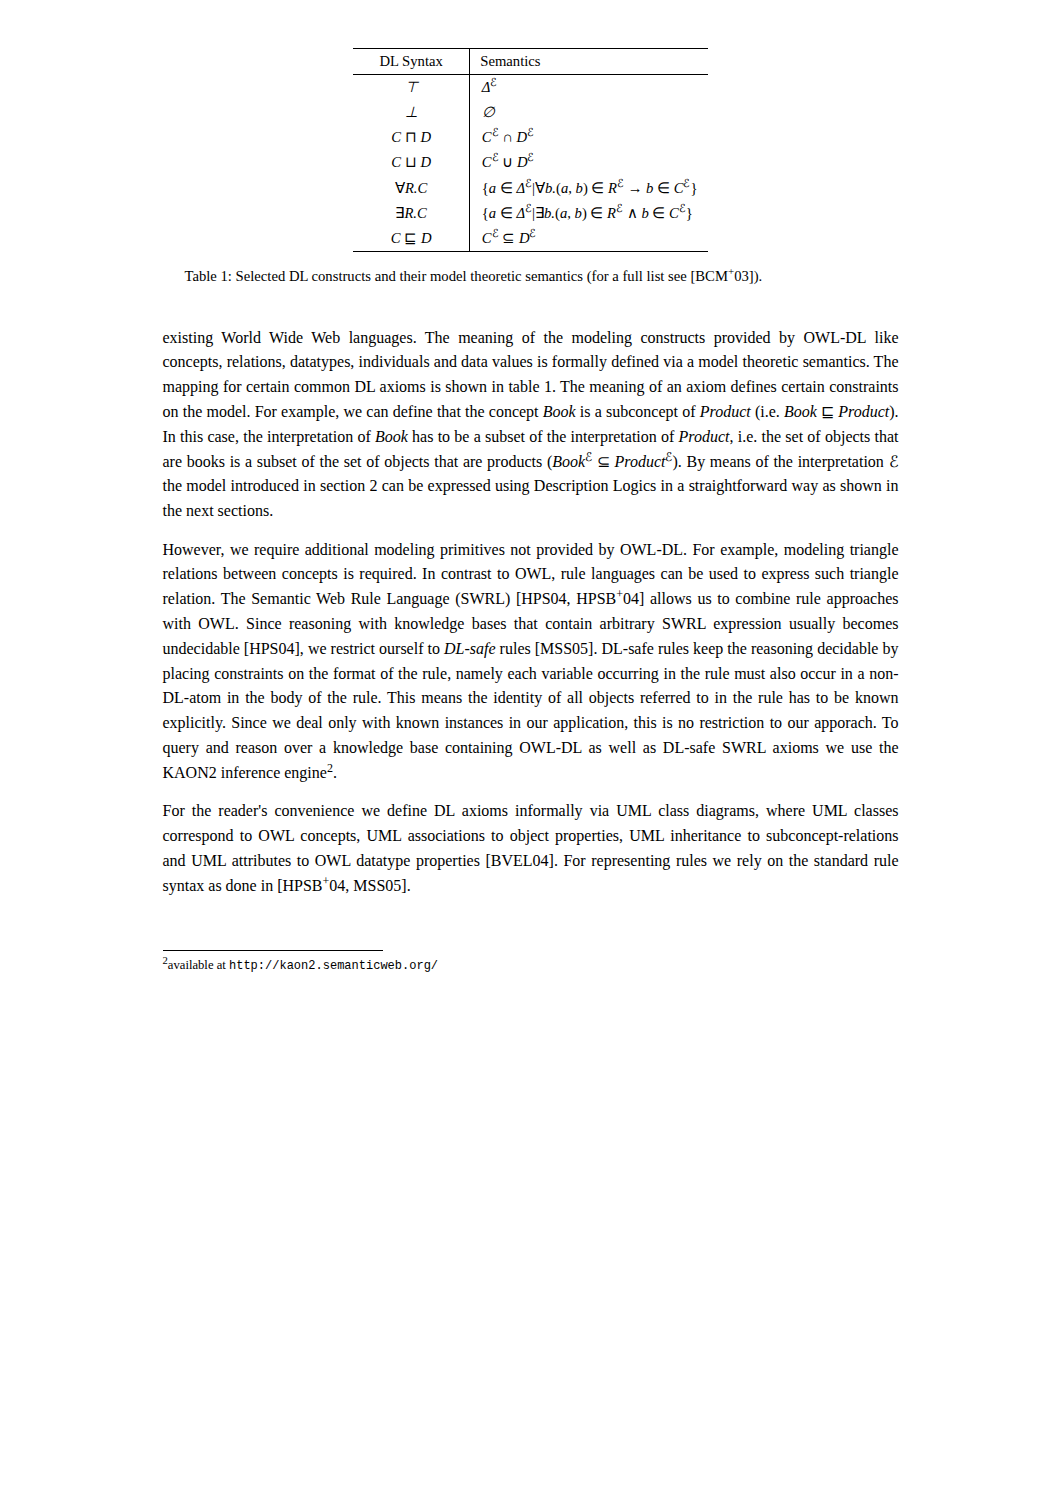| DL Syntax | Semantics |
| --- | --- |
| ⊤ | Δ ℰ |
| ⊥ | ∅ |
| C ⊓ D | C ℰ ∩ D ℰ |
| C ⊔ D | C ℰ ∪ D ℰ |
| ∀ R.C | { a ∈ Δ ℰ / ∀ b. ( a , b ) ∈ R ℰ → b ∈ C ℰ } |
| ∃ R.C | { a ∈ Δ ℰ / ∃ b. ( a , b ) ∈ R ℰ ∧ b ∈ C ℰ } |
| C ⊑ D | C ℰ ⊆ D ℰ |
Table 1: Selected DL constructs and their model theoretic semantics (for a full list see [BCM+03]).
existing World Wide Web languages. The meaning of the modeling constructs provided by OWL-DL like concepts, relations, datatypes, individuals and data values is formally defined via a model theoretic semantics. The mapping for certain common DL axioms is shown in table 1. The meaning of an axiom defines certain constraints on the model. For example, we can define that the concept Book is a subconcept of Product (i.e. Book ⊑ Product). In this case, the interpretation of Book has to be a subset of the interpretation of Product, i.e. the set of objects that are books is a subset of the set of objects that are products (Bookℰ ⊆ Productℰ). By means of the interpretation ℰ the model introduced in section 2 can be expressed using Description Logics in a straightforward way as shown in the next sections.
However, we require additional modeling primitives not provided by OWL-DL. For example, modeling triangle relations between concepts is required. In contrast to OWL, rule languages can be used to express such triangle relation. The Semantic Web Rule Language (SWRL) [HPS04, HPSB+04] allows us to combine rule approaches with OWL. Since reasoning with knowledge bases that contain arbitrary SWRL expression usually becomes undecidable [HPS04], we restrict ourself to DL-safe rules [MSS05]. DL-safe rules keep the reasoning decidable by placing constraints on the format of the rule, namely each variable occurring in the rule must also occur in a non-DL-atom in the body of the rule. This means the identity of all objects referred to in the rule has to be known explicitly. Since we deal only with known instances in our application, this is no restriction to our apporach. To query and reason over a knowledge base containing OWL-DL as well as DL-safe SWRL axioms we use the KAON2 inference engine2.
For the reader's convenience we define DL axioms informally via UML class diagrams, where UML classes correspond to OWL concepts, UML associations to object properties, UML inheritance to subconcept-relations and UML attributes to OWL datatype properties [BVEL04]. For representing rules we rely on the standard rule syntax as done in [HPSB+04, MSS05].
2available at http://kaon2.semanticweb.org/